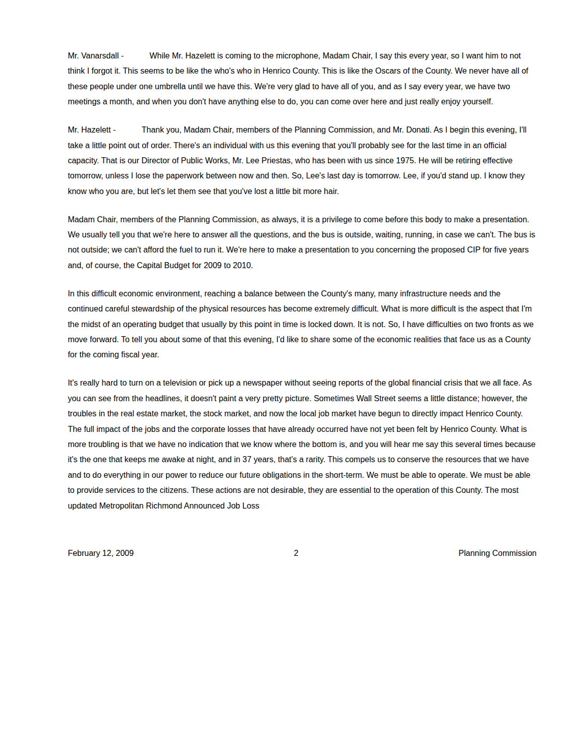Mr. Vanarsdall - While Mr. Hazelett is coming to the microphone, Madam Chair, I say this every year, so I want him to not think I forgot it. This seems to be like the who's who in Henrico County. This is like the Oscars of the County. We never have all of these people under one umbrella until we have this. We're very glad to have all of you, and as I say every year, we have two meetings a month, and when you don't have anything else to do, you can come over here and just really enjoy yourself.
Mr. Hazelett - Thank you, Madam Chair, members of the Planning Commission, and Mr. Donati. As I begin this evening, I'll take a little point out of order. There's an individual with us this evening that you'll probably see for the last time in an official capacity. That is our Director of Public Works, Mr. Lee Priestas, who has been with us since 1975. He will be retiring effective tomorrow, unless I lose the paperwork between now and then. So, Lee's last day is tomorrow. Lee, if you'd stand up. I know they know who you are, but let's let them see that you've lost a little bit more hair.
Madam Chair, members of the Planning Commission, as always, it is a privilege to come before this body to make a presentation. We usually tell you that we're here to answer all the questions, and the bus is outside, waiting, running, in case we can't. The bus is not outside; we can't afford the fuel to run it. We're here to make a presentation to you concerning the proposed CIP for five years and, of course, the Capital Budget for 2009 to 2010.
In this difficult economic environment, reaching a balance between the County's many, many infrastructure needs and the continued careful stewardship of the physical resources has become extremely difficult. What is more difficult is the aspect that I'm the midst of an operating budget that usually by this point in time is locked down. It is not. So, I have difficulties on two fronts as we move forward. To tell you about some of that this evening, I'd like to share some of the economic realities that face us as a County for the coming fiscal year.
It's really hard to turn on a television or pick up a newspaper without seeing reports of the global financial crisis that we all face. As you can see from the headlines, it doesn't paint a very pretty picture. Sometimes Wall Street seems a little distance; however, the troubles in the real estate market, the stock market, and now the local job market have begun to directly impact Henrico County. The full impact of the jobs and the corporate losses that have already occurred have not yet been felt by Henrico County. What is more troubling is that we have no indication that we know where the bottom is, and you will hear me say this several times because it's the one that keeps me awake at night, and in 37 years, that's a rarity. This compels us to conserve the resources that we have and to do everything in our power to reduce our future obligations in the short-term. We must be able to operate. We must be able to provide services to the citizens. These actions are not desirable, they are essential to the operation of this County. The most updated Metropolitan Richmond Announced Job Loss
February 12, 2009
2
Planning Commission